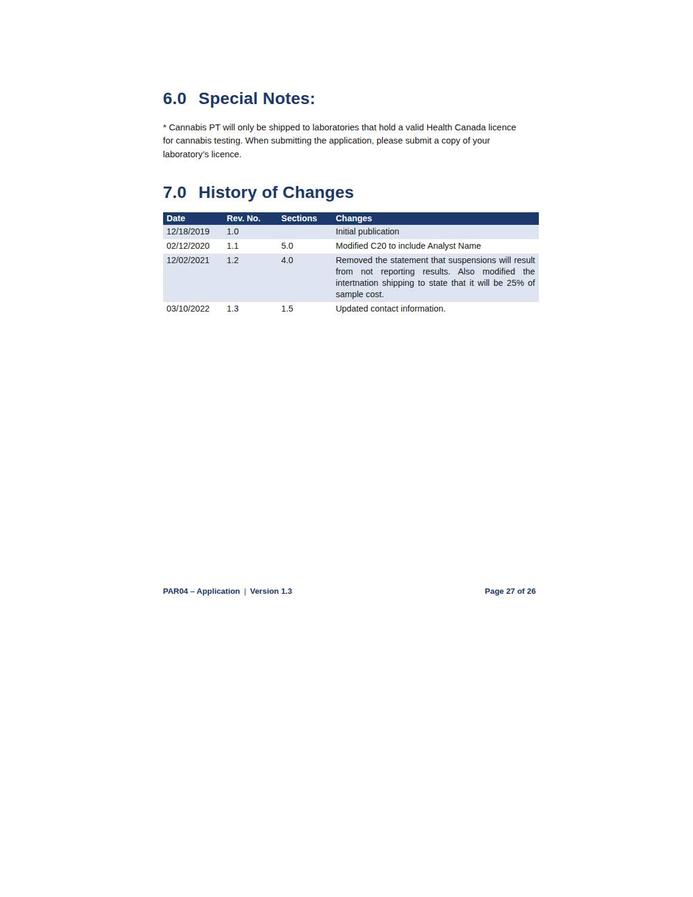6.0 Special Notes:
* Cannabis PT will only be shipped to laboratories that hold a valid Health Canada licence for cannabis testing. When submitting the application, please submit a copy of your laboratory’s licence.
7.0 History of Changes
| Date | Rev. No. | Sections | Changes |
| --- | --- | --- | --- |
| 12/18/2019 | 1.0 | | Initial publication |
| 02/12/2020 | 1.1 | 5.0 | Modified C20 to include Analyst Name |
| 12/02/2021 | 1.2 | 4.0 | Removed the statement that suspensions will result from not reporting results. Also modified the intertnation shipping to state that it will be 25% of sample cost. |
| 03/10/2022 | 1.3 | 1.5 | Updated contact information. |
PAR04 – Application | Version 1.3 Page 27 of 26